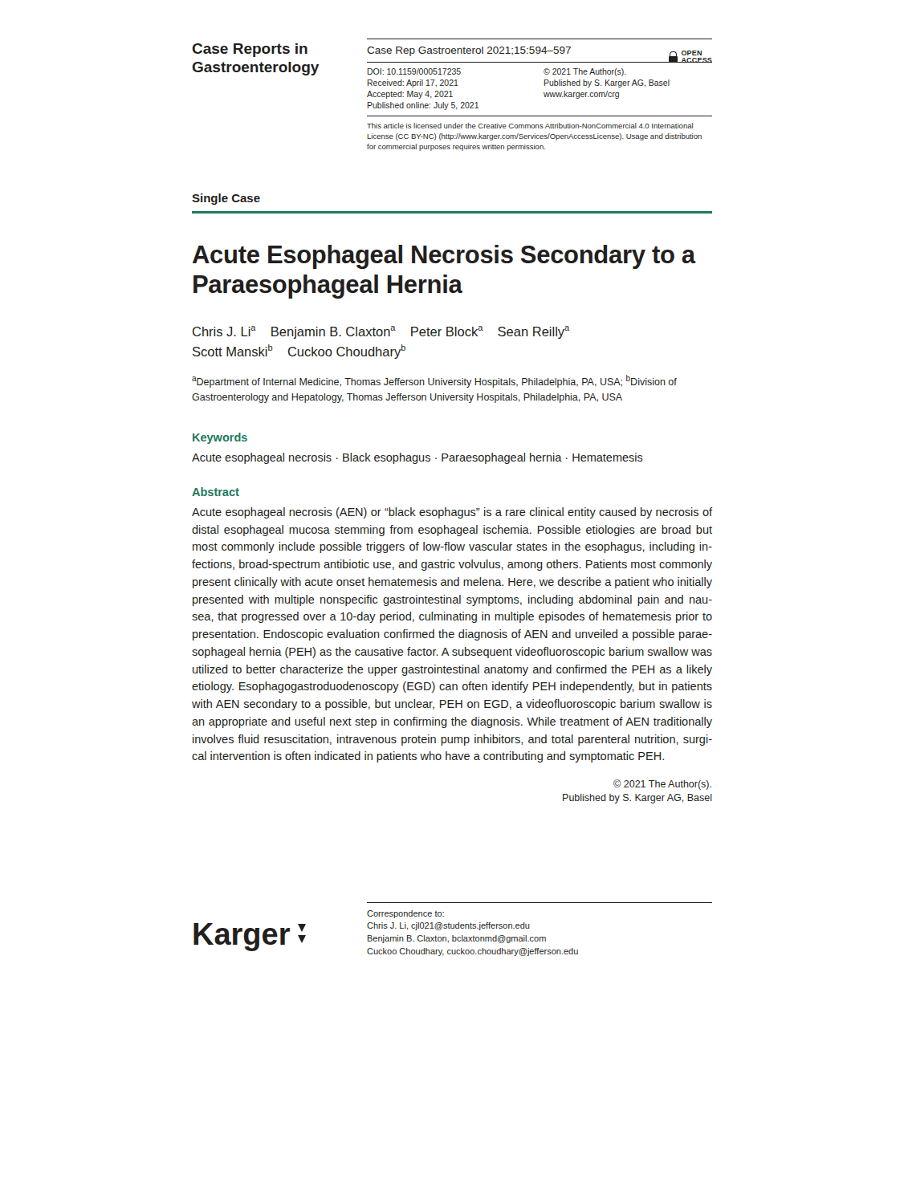OPEN
ACCESS
Case Reports in
Gastroenterology
Case Rep Gastroenterol 2021;15:594–597
DOI: 10.1159/000517235
Received: April 17, 2021
Accepted: May 4, 2021
Published online: July 5, 2021
© 2021 The Author(s).
Published by S. Karger AG, Basel
www.karger.com/crg
This article is licensed under the Creative Commons Attribution-NonCommercial 4.0 International License (CC BY-NC) (http://www.karger.com/Services/OpenAccessLicense). Usage and distribution for commercial purposes requires written permission.
Single Case
Acute Esophageal Necrosis Secondary to a Paraesophageal Hernia
Chris J. Lia Benjamin B. Claxtona Peter Blocka Sean Reillya
Scott Manskib Cuckoo Choudharyb
aDepartment of Internal Medicine, Thomas Jefferson University Hospitals, Philadelphia, PA, USA; bDivision of Gastroenterology and Hepatology, Thomas Jefferson University Hospitals, Philadelphia, PA, USA
Keywords
Acute esophageal necrosis · Black esophagus · Paraesophageal hernia · Hematemesis
Abstract
Acute esophageal necrosis (AEN) or “black esophagus” is a rare clinical entity caused by necrosis of distal esophageal mucosa stemming from esophageal ischemia. Possible etiologies are broad but most commonly include possible triggers of low-flow vascular states in the esophagus, including infections, broad-spectrum antibiotic use, and gastric volvulus, among others. Patients most commonly present clinically with acute onset hematemesis and melena. Here, we describe a patient who initially presented with multiple nonspecific gastrointestinal symptoms, including abdominal pain and nausea, that progressed over a 10-day period, culminating in multiple episodes of hematemesis prior to presentation. Endoscopic evaluation confirmed the diagnosis of AEN and unveiled a possible paraesophageal hernia (PEH) as the causative factor. A subsequent videofluoroscopic barium swallow was utilized to better characterize the upper gastrointestinal anatomy and confirmed the PEH as a likely etiology. Esophagogastroduodenoscopy (EGD) can often identify PEH independently, but in patients with AEN secondary to a possible, but unclear, PEH on EGD, a videofluoroscopic barium swallow is an appropriate and useful next step in confirming the diagnosis. While treatment of AEN traditionally involves fluid resuscitation, intravenous protein pump inhibitors, and total parenteral nutrition, surgical intervention is often indicated in patients who have a contributing and symptomatic PEH.
© 2021 The Author(s).
Published by S. Karger AG, Basel
Karger
Correspondence to:
Chris J. Li, cjl021@students.jefferson.edu
Benjamin B. Claxton, bclaxtonmd@gmail.com
Cuckoo Choudhary, cuckoo.choudhary@jefferson.edu